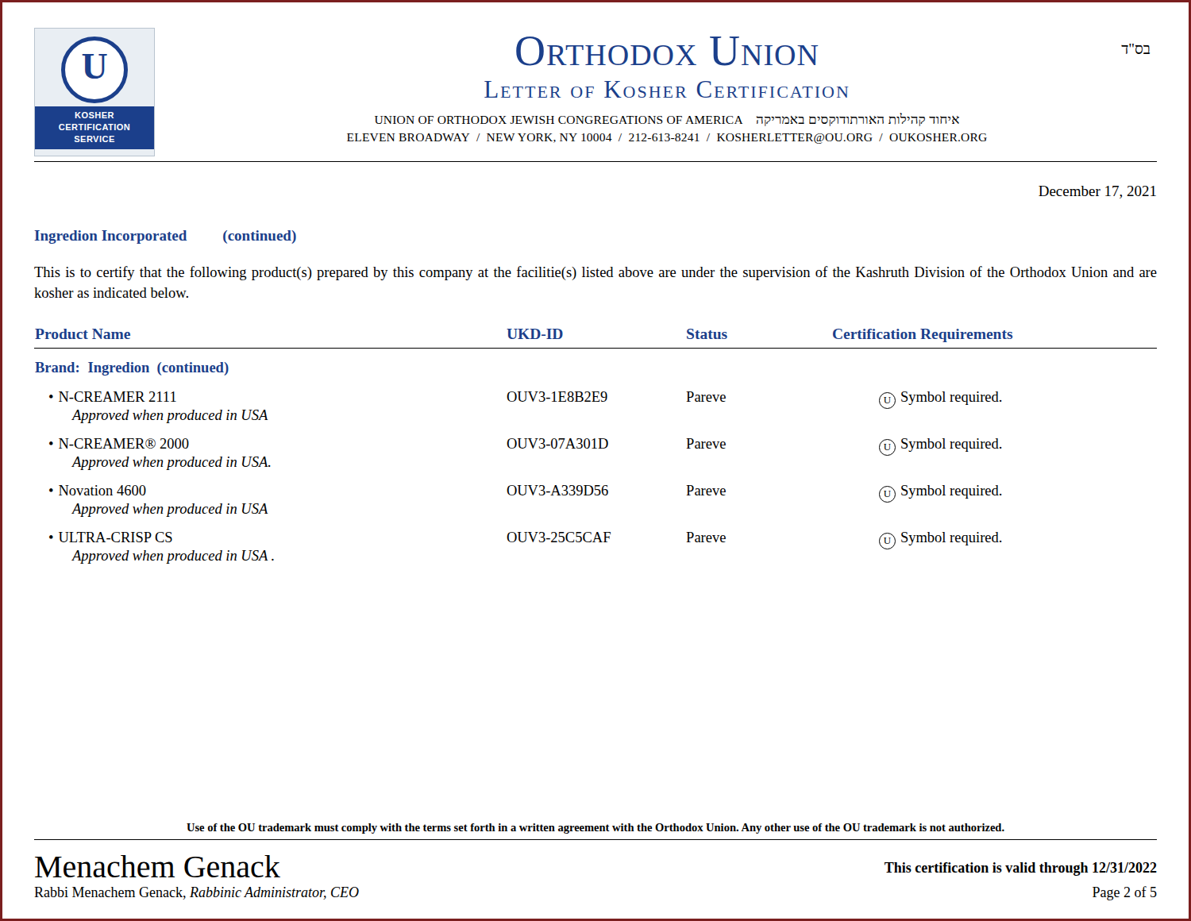בס"ד
U
KOSHER
CERTIFICATION
SERVICE
Orthodox Union
Letter of Kosher Certification
UNION OF ORTHODOX JEWISH CONGREGATIONS OF AMERICA איחוד קהילות האורתודוקסים באמריקה
ELEVEN BROADWAY / NEW YORK, NY 10004 / 212-613-8241 / KOSHERLETTER@OU.ORG / OUKOSHER.ORG
December 17, 2021
Ingredion Incorporated (continued)
This is to certify that the following product(s) prepared by this company at the facilitie(s) listed above are under the supervision of the Kashruth Division of the Orthodox Union and are kosher as indicated below.
| Product Name | UKD-ID | Status | Certification Requirements |
| --- | --- | --- | --- |
| Brand: Ingredion (continued) |
| • N-CREAMER 2111 Approved when produced in USA | OUV3-1E8B2E9 | Pareve | U Symbol required. |
| • N-CREAMER® 2000 Approved when produced in USA. | OUV3-07A301D | Pareve | U Symbol required. |
| • Novation 4600 Approved when produced in USA | OUV3-A339D56 | Pareve | U Symbol required. |
| • ULTRA-CRISP CS Approved when produced in USA . | OUV3-25C5CAF | Pareve | U Symbol required. |
Use of the OU trademark must comply with the terms set forth in a written agreement with the Orthodox Union. Any other use of the OU trademark is not authorized.
Menachem Genack
Rabbi Menachem Genack, Rabbinic Administrator, CEO
This certification is valid through 12/31/2022
Page 2 of 5